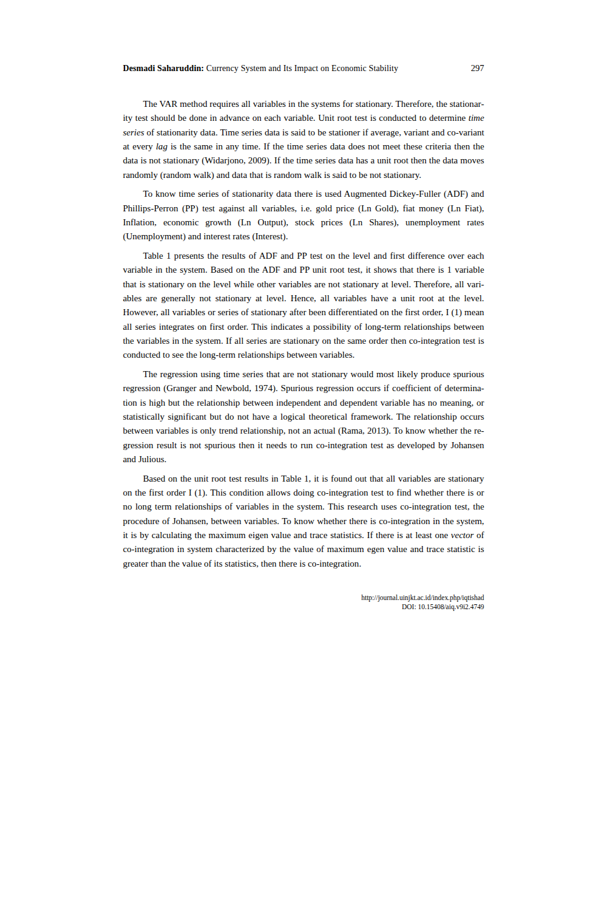Desmadi Saharuddin: Currency System and Its Impact on Economic Stability
297
The VAR method requires all variables in the systems for stationary. Therefore, the stationarity test should be done in advance on each variable. Unit root test is conducted to determine time series of stationarity data. Time series data is said to be stationer if average, variant and co-variant at every lag is the same in any time. If the time series data does not meet these criteria then the data is not stationary (Widarjono, 2009). If the time series data has a unit root then the data moves randomly (random walk) and data that is random walk is said to be not stationary.
To know time series of stationarity data there is used Augmented Dickey-Fuller (ADF) and Phillips-Perron (PP) test against all variables, i.e. gold price (Ln Gold), fiat money (Ln Fiat), Inflation, economic growth (Ln Output), stock prices (Ln Shares), unemployment rates (Unemployment) and interest rates (Interest).
Table 1 presents the results of ADF and PP test on the level and first difference over each variable in the system. Based on the ADF and PP unit root test, it shows that there is 1 variable that is stationary on the level while other variables are not stationary at level. Therefore, all variables are generally not stationary at level. Hence, all variables have a unit root at the level. However, all variables or series of stationary after been differentiated on the first order, I (1) mean all series integrates on first order. This indicates a possibility of long-term relationships between the variables in the system. If all series are stationary on the same order then co-integration test is conducted to see the long-term relationships between variables.
The regression using time series that are not stationary would most likely produce spurious regression (Granger and Newbold, 1974). Spurious regression occurs if coefficient of determination is high but the relationship between independent and dependent variable has no meaning, or statistically significant but do not have a logical theoretical framework. The relationship occurs between variables is only trend relationship, not an actual (Rama, 2013). To know whether the regression result is not spurious then it needs to run co-integration test as developed by Johansen and Julious.
Based on the unit root test results in Table 1, it is found out that all variables are stationary on the first order I (1). This condition allows doing co-integration test to find whether there is or no long term relationships of variables in the system. This research uses co-integration test, the procedure of Johansen, between variables. To know whether there is co-integration in the system, it is by calculating the maximum eigen value and trace statistics. If there is at least one vector of co-integration in system characterized by the value of maximum egen value and trace statistic is greater than the value of its statistics, then there is co-integration.
http://journal.uinjkt.ac.id/index.php/iqtishad
DOI: 10.15408/aiq.v9i2.4749